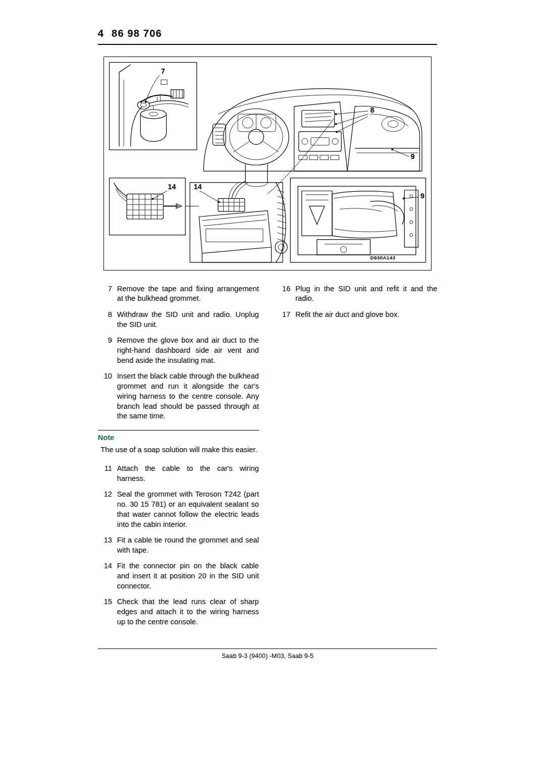486 98 706
7 8 9 14 14 9 D930A143
7 Remove the tape and fixing arrangement at the bulkhead grommet.
8 Withdraw the SID unit and radio. Unplug the SID unit.
9 Remove the glove box and air duct to the right-hand dashboard side air vent and bend aside the insulating mat.
10 Insert the black cable through the bulkhead grommet and run it alongside the car's wiring harness to the centre console. Any branch lead should be passed through at the same time.
Note
The use of a soap solution will make this easier.
11 Attach the cable to the car's wiring harness.
12 Seal the grommet with Teroson T242 (part no. 30 15 781) or an equivalent sealant so that water cannot follow the electric leads into the cabin interior.
13 Fit a cable tie round the grommet and seal with tape.
14 Fit the connector pin on the black cable and insert it at position 20 in the SID unit connector.
15 Check that the lead runs clear of sharp edges and attach it to the wiring harness up to the centre console.
16 Plug in the SID unit and refit it and the radio.
17 Refit the air duct and glove box.
Saab 9-3 (9400) -M03, Saab 9-5